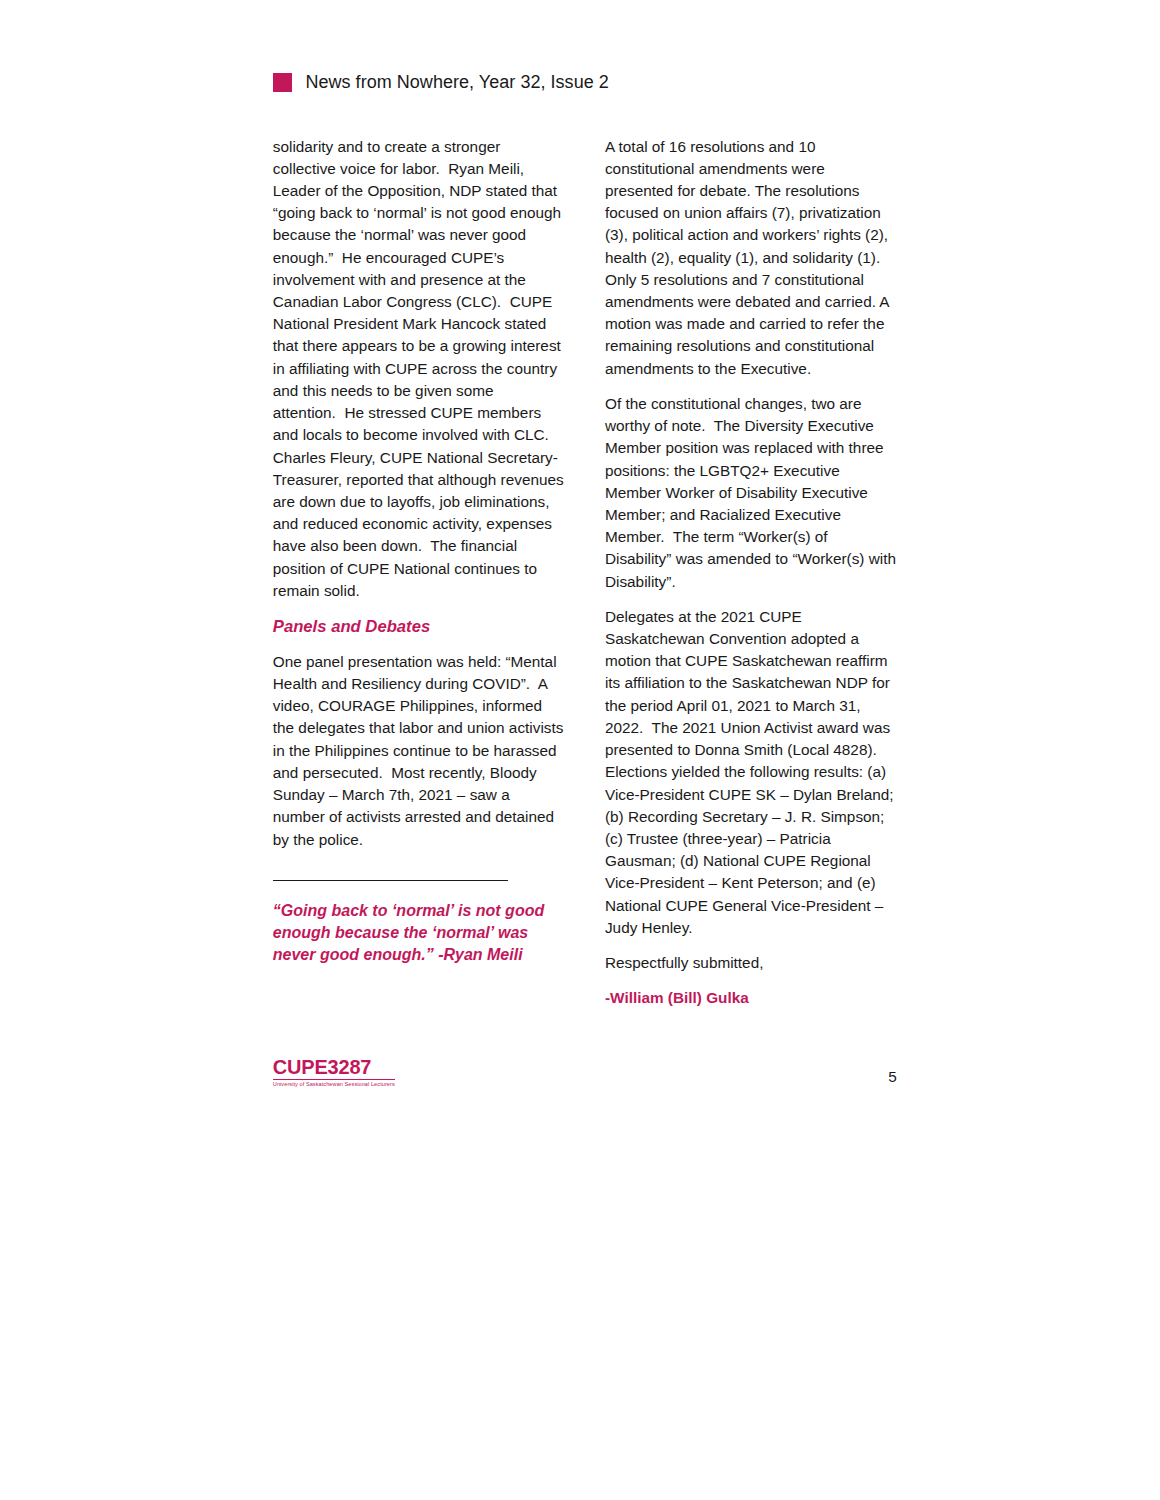News from Nowhere, Year 32, Issue 2
solidarity and to create a stronger collective voice for labor. Ryan Meili, Leader of the Opposition, NDP stated that “going back to ‘normal’ is not good enough because the ‘normal’ was never good enough.” He encouraged CUPE’s involvement with and presence at the Canadian Labor Congress (CLC). CUPE National President Mark Hancock stated that there appears to be a growing interest in affiliating with CUPE across the country and this needs to be given some attention. He stressed CUPE members and locals to become involved with CLC. Charles Fleury, CUPE National Secretary-Treasurer, reported that although revenues are down due to layoffs, job eliminations, and reduced economic activity, expenses have also been down. The financial position of CUPE National continues to remain solid.
Panels and Debates
One panel presentation was held: “Mental Health and Resiliency during COVID”. A video, COURAGE Philippines, informed the delegates that labor and union activists in the Philippines continue to be harassed and persecuted. Most recently, Bloody Sunday – March 7th, 2021 – saw a number of activists arrested and detained by the police.
“Going back to ‘normal’ is not good enough because the ‘normal’ was never good enough.” -Ryan Meili
A total of 16 resolutions and 10 constitutional amendments were presented for debate. The resolutions focused on union affairs (7), privatization (3), political action and workers’ rights (2), health (2), equality (1), and solidarity (1). Only 5 resolutions and 7 constitutional amendments were debated and carried. A motion was made and carried to refer the remaining resolutions and constitutional amendments to the Executive.
Of the constitutional changes, two are worthy of note. The Diversity Executive Member position was replaced with three positions: the LGBTQ2+ Executive Member Worker of Disability Executive Member; and Racialized Executive Member. The term “Worker(s) of Disability” was amended to “Worker(s) with Disability”.
Delegates at the 2021 CUPE Saskatchewan Convention adopted a motion that CUPE Saskatchewan reaffirm its affiliation to the Saskatchewan NDP for the period April 01, 2021 to March 31, 2022. The 2021 Union Activist award was presented to Donna Smith (Local 4828). Elections yielded the following results: (a) Vice-President CUPE SK – Dylan Breland; (b) Recording Secretary – J. R. Simpson; (c) Trustee (three-year) – Patricia Gausman; (d) National CUPE Regional Vice-President – Kent Peterson; and (e) National CUPE General Vice-President – Judy Henley.
Respectfully submitted,
-William (Bill) Gulka
CUPE3287 University of Saskatchewan Sessional Lecturers
5